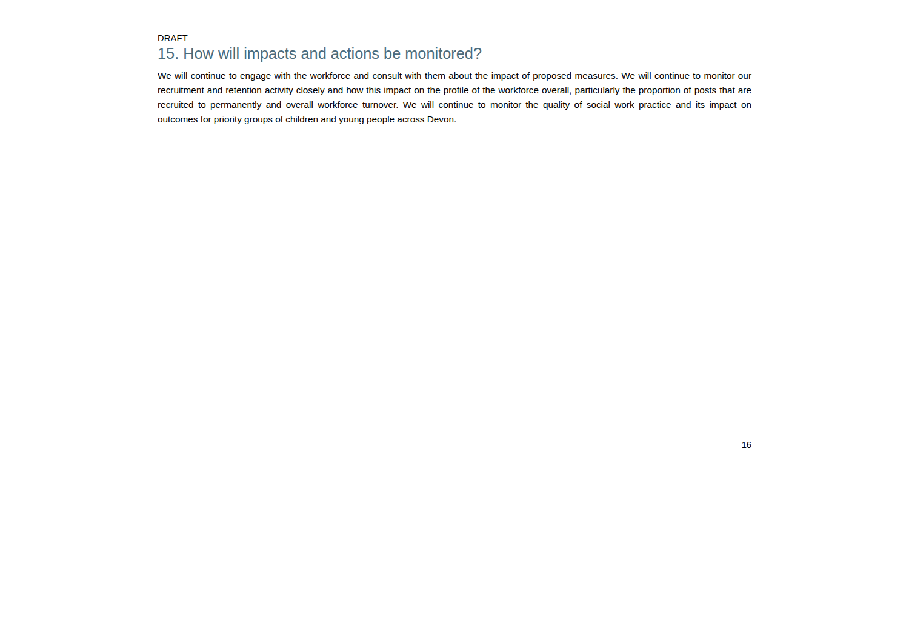DRAFT
15. How will impacts and actions be monitored?
We will continue to engage with the workforce and consult with them about the impact of proposed measures. We will continue to monitor our recruitment and retention activity closely and how this impact on the profile of the workforce overall, particularly the proportion of posts that are recruited to permanently and overall workforce turnover. We will continue to monitor the quality of social work practice and its impact on outcomes for priority groups of children and young people across Devon.
16